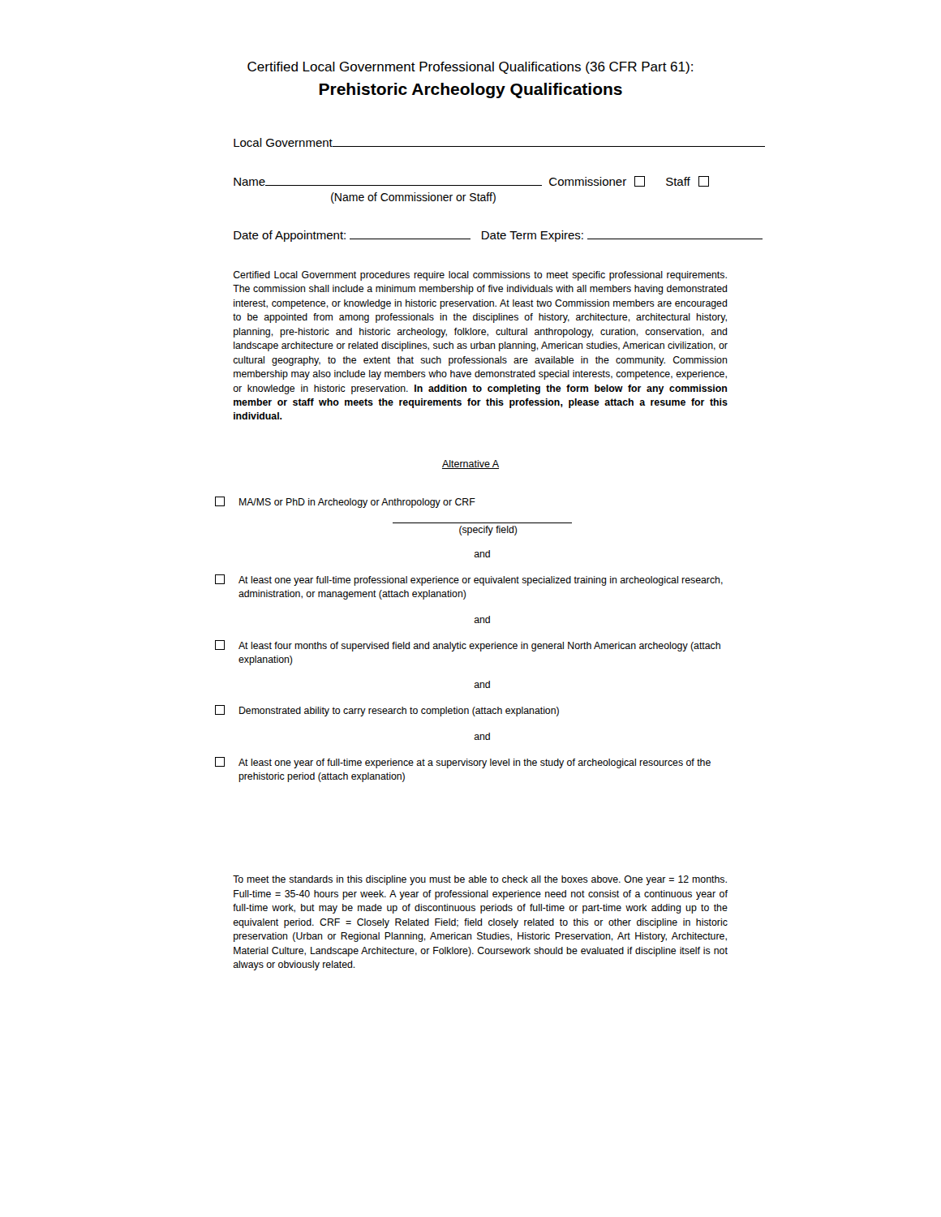Certified Local Government Professional Qualifications (36 CFR Part 61): Prehistoric Archeology Qualifications
Local Government
Name Commissioner Staff (Name of Commissioner or Staff)
Date of Appointment: Date Term Expires:
Certified Local Government procedures require local commissions to meet specific professional requirements. The commission shall include a minimum membership of five individuals with all members having demonstrated interest, competence, or knowledge in historic preservation. At least two Commission members are encouraged to be appointed from among professionals in the disciplines of history, architecture, architectural history, planning, pre-historic and historic archeology, folklore, cultural anthropology, curation, conservation, and landscape architecture or related disciplines, such as urban planning, American studies, American civilization, or cultural geography, to the extent that such professionals are available in the community. Commission membership may also include lay members who have demonstrated special interests, competence, experience, or knowledge in historic preservation. In addition to completing the form below for any commission member or staff who meets the requirements for this profession, please attach a resume for this individual.
Alternative A
MA/MS or PhD in Archeology or Anthropology or CRF
(specify field)
and
At least one year full-time professional experience or equivalent specialized training in archeological research, administration, or management (attach explanation)
and
At least four months of supervised field and analytic experience in general North American archeology (attach explanation)
and
Demonstrated ability to carry research to completion (attach explanation)
and
At least one year of full-time experience at a supervisory level in the study of archeological resources of the prehistoric period (attach explanation)
To meet the standards in this discipline you must be able to check all the boxes above. One year = 12 months. Full-time = 35-40 hours per week. A year of professional experience need not consist of a continuous year of full-time work, but may be made up of discontinuous periods of full-time or part-time work adding up to the equivalent period. CRF = Closely Related Field; field closely related to this or other discipline in historic preservation (Urban or Regional Planning, American Studies, Historic Preservation, Art History, Architecture, Material Culture, Landscape Architecture, or Folklore). Coursework should be evaluated if discipline itself is not always or obviously related.